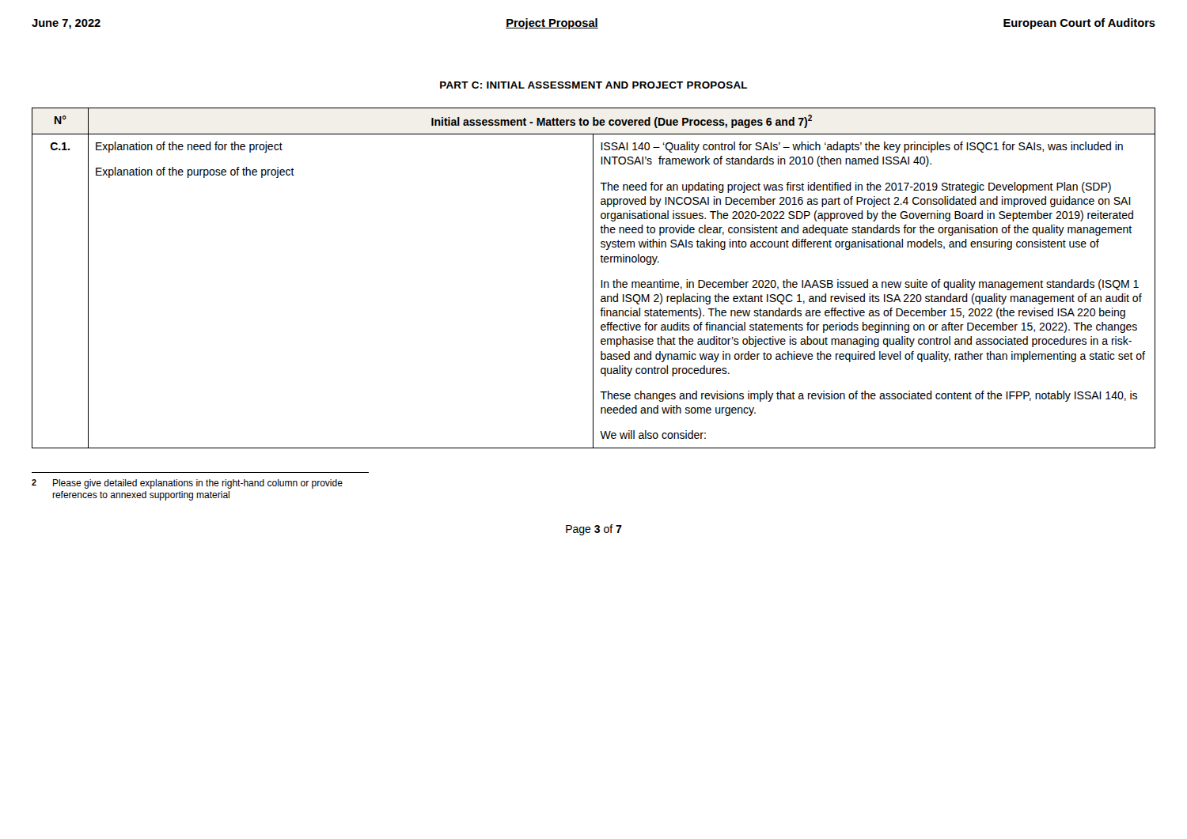June 7, 2022
Project Proposal
European Court of Auditors
PART C: INITIAL ASSESSMENT AND PROJECT PROPOSAL
| N° | Initial assessment - Matters to be covered (Due Process, pages 6 and 7) 2 |
| --- | --- |
| C.1. | Explanation of the need for the project Explanation of the purpose of the project | ISSAI 140 – ‘Quality control for SAIs’ – which ‘adapts’ the key principles of ISQC1 for SAIs, was included in INTOSAI’s framework of standards in 2010 (then named ISSAI 40). The need for an updating project was first identified in the 2017-2019 Strategic Development Plan (SDP) approved by INCOSAI in December 2016 as part of Project 2.4 Consolidated and improved guidance on SAI organisational issues. The 2020-2022 SDP (approved by the Governing Board in September 2019) reiterated the need to provide clear, consistent and adequate standards for the organisation of the quality management system within SAIs taking into account different organisational models, and ensuring consistent use of terminology. In the meantime, in December 2020, the IAASB issued a new suite of quality management standards (ISQM 1 and ISQM 2) replacing the extant ISQC 1, and revised its ISA 220 standard (quality management of an audit of financial statements). The new standards are effective as of December 15, 2022 (the revised ISA 220 being effective for audits of financial statements for periods beginning on or after December 15, 2022). The changes emphasise that the auditor’s objective is about managing quality control and associated procedures in a risk-based and dynamic way in order to achieve the required level of quality, rather than implementing a static set of quality control procedures. These changes and revisions imply that a revision of the associated content of the IFPP, notably ISSAI 140, is needed and with some urgency. We will also consider: |
2 Please give detailed explanations in the right-hand column or provide references to annexed supporting material
Page 3 of 7